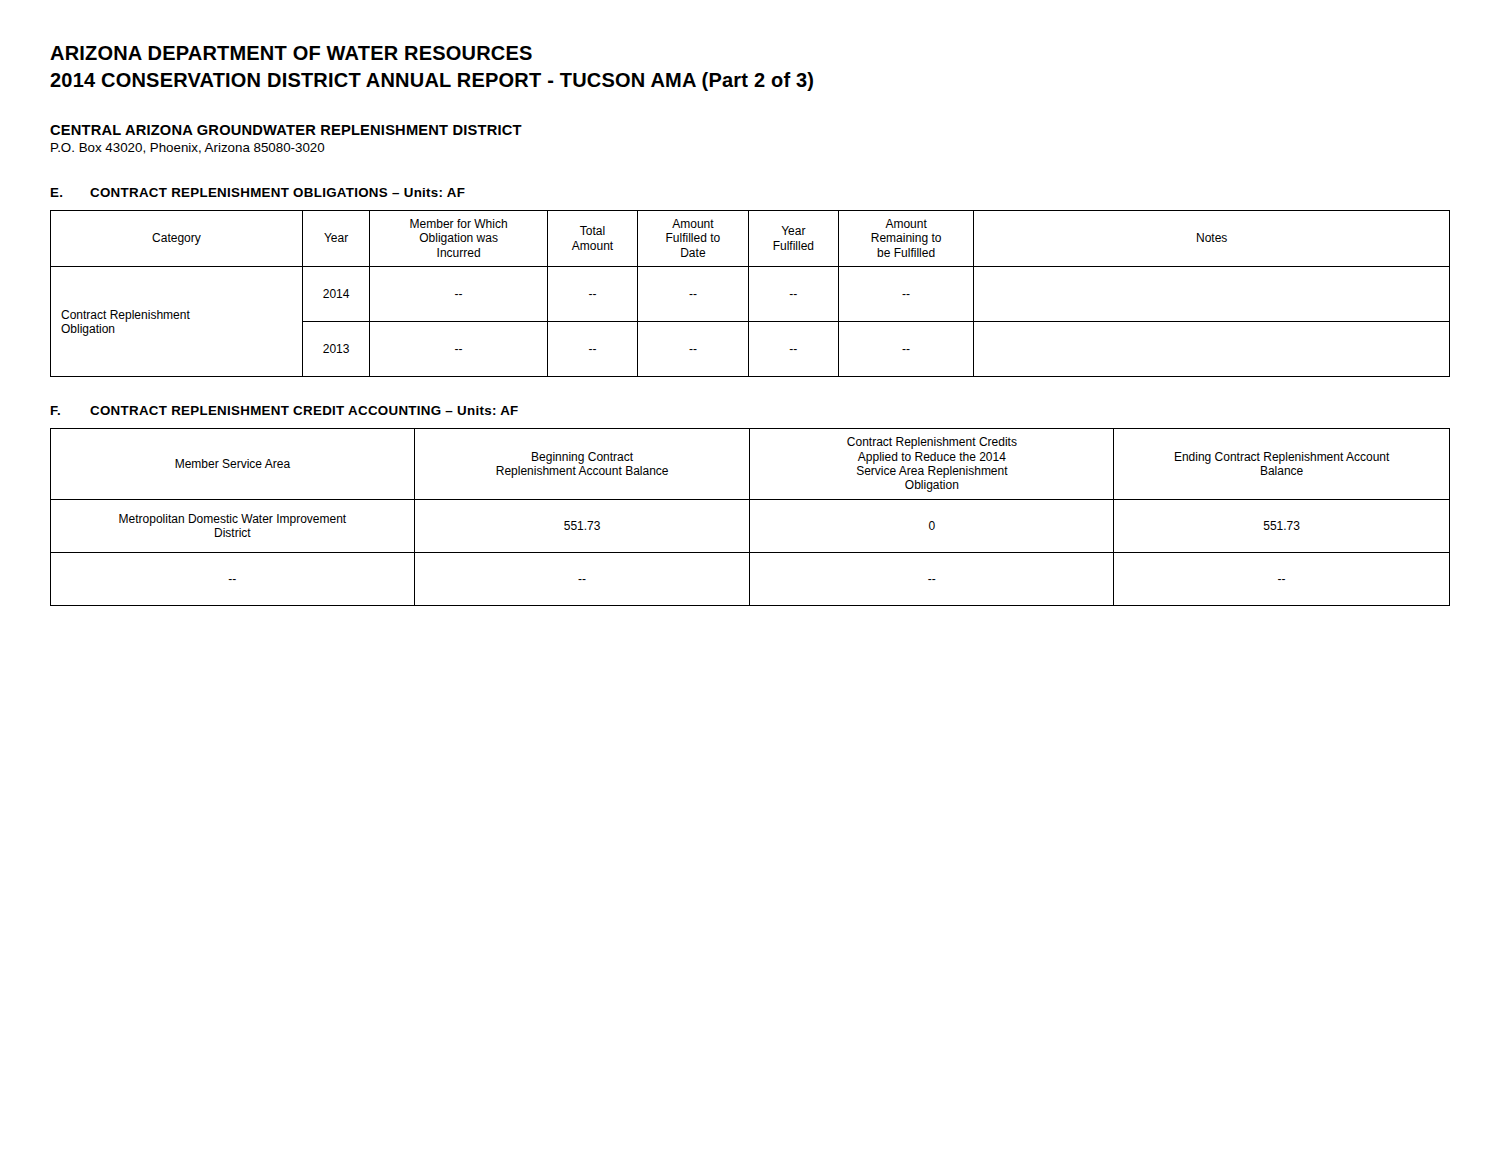ARIZONA DEPARTMENT OF WATER RESOURCES
2014 CONSERVATION DISTRICT ANNUAL REPORT - TUCSON AMA (Part 2 of 3)
CENTRAL ARIZONA GROUNDWATER REPLENISHMENT DISTRICT
P.O. Box 43020, Phoenix, Arizona 85080-3020
E. CONTRACT REPLENISHMENT OBLIGATIONS – Units: AF
| Category | Year | Member for Which Obligation was Incurred | Total Amount | Amount Fulfilled to Date | Year Fulfilled | Amount Remaining to be Fulfilled | Notes |
| --- | --- | --- | --- | --- | --- | --- | --- |
| Contract Replenishment Obligation | 2014 | -- | -- | -- | -- | -- | |
| 2013 | -- | -- | -- | -- | -- | |
F. CONTRACT REPLENISHMENT CREDIT ACCOUNTING – Units: AF
| Member Service Area | Beginning Contract Replenishment Account Balance | Contract Replenishment Credits Applied to Reduce the 2014 Service Area Replenishment Obligation | Ending Contract Replenishment Account Balance |
| --- | --- | --- | --- |
| Metropolitan Domestic Water Improvement District | 551.73 | 0 | 551.73 |
| -- | -- | -- | -- |